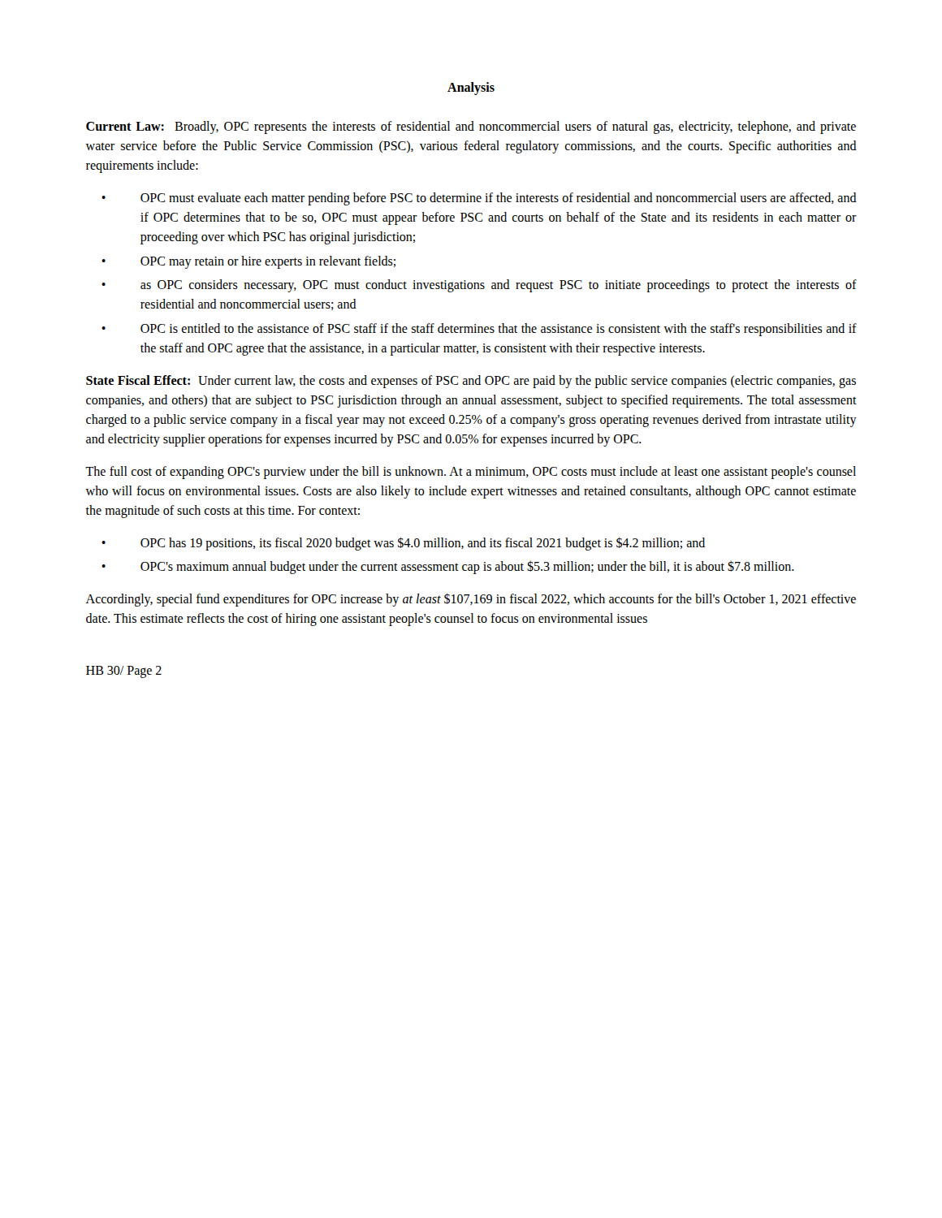Analysis
Current Law: Broadly, OPC represents the interests of residential and noncommercial users of natural gas, electricity, telephone, and private water service before the Public Service Commission (PSC), various federal regulatory commissions, and the courts. Specific authorities and requirements include:
OPC must evaluate each matter pending before PSC to determine if the interests of residential and noncommercial users are affected, and if OPC determines that to be so, OPC must appear before PSC and courts on behalf of the State and its residents in each matter or proceeding over which PSC has original jurisdiction;
OPC may retain or hire experts in relevant fields;
as OPC considers necessary, OPC must conduct investigations and request PSC to initiate proceedings to protect the interests of residential and noncommercial users; and
OPC is entitled to the assistance of PSC staff if the staff determines that the assistance is consistent with the staff's responsibilities and if the staff and OPC agree that the assistance, in a particular matter, is consistent with their respective interests.
State Fiscal Effect: Under current law, the costs and expenses of PSC and OPC are paid by the public service companies (electric companies, gas companies, and others) that are subject to PSC jurisdiction through an annual assessment, subject to specified requirements. The total assessment charged to a public service company in a fiscal year may not exceed 0.25% of a company's gross operating revenues derived from intrastate utility and electricity supplier operations for expenses incurred by PSC and 0.05% for expenses incurred by OPC.
The full cost of expanding OPC's purview under the bill is unknown. At a minimum, OPC costs must include at least one assistant people's counsel who will focus on environmental issues. Costs are also likely to include expert witnesses and retained consultants, although OPC cannot estimate the magnitude of such costs at this time. For context:
OPC has 19 positions, its fiscal 2020 budget was $4.0 million, and its fiscal 2021 budget is $4.2 million; and
OPC's maximum annual budget under the current assessment cap is about $5.3 million; under the bill, it is about $7.8 million.
Accordingly, special fund expenditures for OPC increase by at least $107,169 in fiscal 2022, which accounts for the bill's October 1, 2021 effective date. This estimate reflects the cost of hiring one assistant people's counsel to focus on environmental issues
HB 30/ Page 2